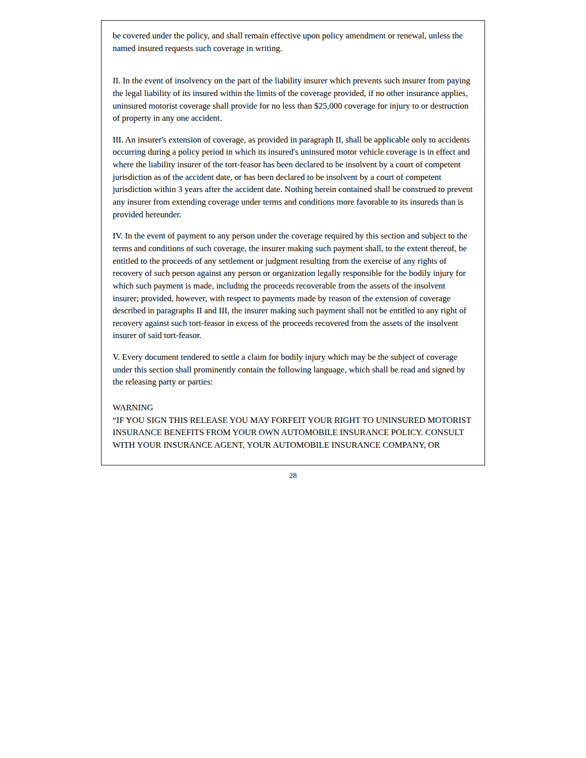be covered under the policy, and shall remain effective upon policy amendment or renewal, unless the named insured requests such coverage in writing.
II. In the event of insolvency on the part of the liability insurer which prevents such insurer from paying the legal liability of its insured within the limits of the coverage provided, if no other insurance applies, uninsured motorist coverage shall provide for no less than $25,000 coverage for injury to or destruction of property in any one accident.
III. An insurer's extension of coverage, as provided in paragraph II, shall be applicable only to accidents occurring during a policy period in which its insured's uninsured motor vehicle coverage is in effect and where the liability insurer of the tort-feasor has been declared to be insolvent by a court of competent jurisdiction as of the accident date, or has been declared to be insolvent by a court of competent jurisdiction within 3 years after the accident date. Nothing herein contained shall be construed to prevent any insurer from extending coverage under terms and conditions more favorable to its insureds than is provided hereunder.
IV. In the event of payment to any person under the coverage required by this section and subject to the terms and conditions of such coverage, the insurer making such payment shall, to the extent thereof, be entitled to the proceeds of any settlement or judgment resulting from the exercise of any rights of recovery of such person against any person or organization legally responsible for the bodily injury for which such payment is made, including the proceeds recoverable from the assets of the insolvent insurer; provided, however, with respect to payments made by reason of the extension of coverage described in paragraphs II and III, the insurer making such payment shall not be entitled to any right of recovery against such tort-feasor in excess of the proceeds recovered from the assets of the insolvent insurer of said tort-feasor.
V. Every document tendered to settle a claim for bodily injury which may be the subject of coverage under this section shall prominently contain the following language, which shall be read and signed by the releasing party or parties:
WARNING
“IF YOU SIGN THIS RELEASE YOU MAY FORFEIT YOUR RIGHT TO UNINSURED MOTORIST INSURANCE BENEFITS FROM YOUR OWN AUTOMOBILE INSURANCE POLICY. CONSULT WITH YOUR INSURANCE AGENT, YOUR AUTOMOBILE INSURANCE COMPANY, OR
28